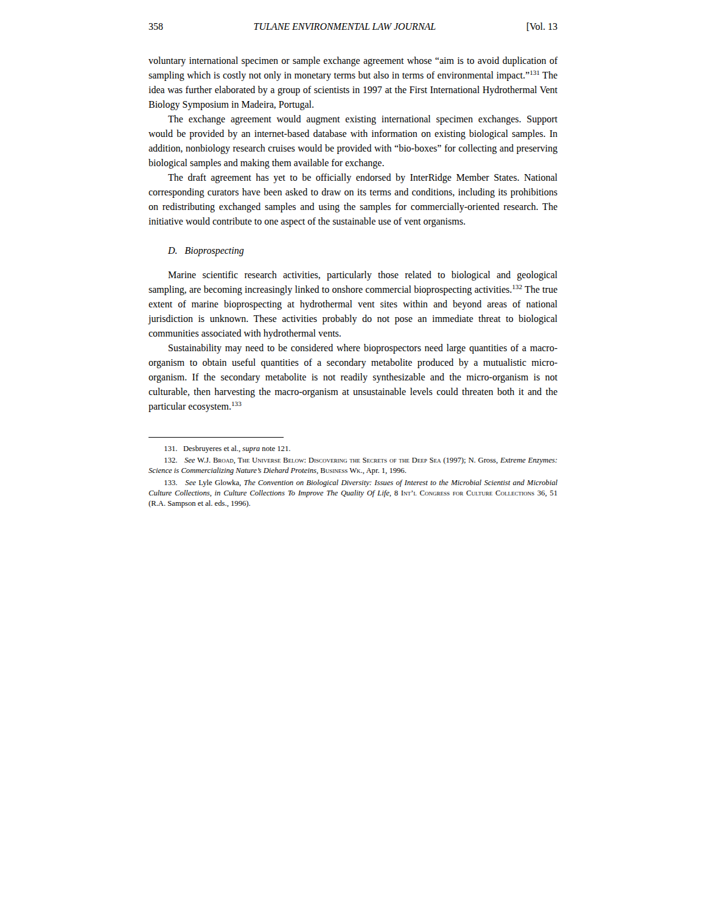358 TULANE ENVIRONMENTAL LAW JOURNAL [Vol. 13
voluntary international specimen or sample exchange agreement whose “aim is to avoid duplication of sampling which is costly not only in monetary terms but also in terms of environmental impact.”131 The idea was further elaborated by a group of scientists in 1997 at the First International Hydrothermal Vent Biology Symposium in Madeira, Portugal.
The exchange agreement would augment existing international specimen exchanges. Support would be provided by an internet-based database with information on existing biological samples. In addition, nonbiology research cruises would be provided with “bio-boxes” for collecting and preserving biological samples and making them available for exchange.
The draft agreement has yet to be officially endorsed by InterRidge Member States. National corresponding curators have been asked to draw on its terms and conditions, including its prohibitions on redistributing exchanged samples and using the samples for commercially-oriented research. The initiative would contribute to one aspect of the sustainable use of vent organisms.
D. Bioprospecting
Marine scientific research activities, particularly those related to biological and geological sampling, are becoming increasingly linked to onshore commercial bioprospecting activities.132 The true extent of marine bioprospecting at hydrothermal vent sites within and beyond areas of national jurisdiction is unknown. These activities probably do not pose an immediate threat to biological communities associated with hydrothermal vents.
Sustainability may need to be considered where bioprospectors need large quantities of a macro-organism to obtain useful quantities of a secondary metabolite produced by a mutualistic micro-organism. If the secondary metabolite is not readily synthesizable and the micro-organism is not culturable, then harvesting the macro-organism at unsustainable levels could threaten both it and the particular ecosystem.133
131. Desbruyeres et al., supra note 121.
132. See W.J. Broad, The Universe Below: Discovering the Secrets of the Deep Sea (1997); N. Gross, Extreme Enzymes: Science is Commercializing Nature’s Diehard Proteins, Business Wk., Apr. 1, 1996.
133. See Lyle Glowka, The Convention on Biological Diversity: Issues of Interest to the Microbial Scientist and Microbial Culture Collections, in Culture Collections To Improve The Quality Of Life, 8 Int’l Congress for Culture Collections 36, 51 (R.A. Sampson et al. eds., 1996).